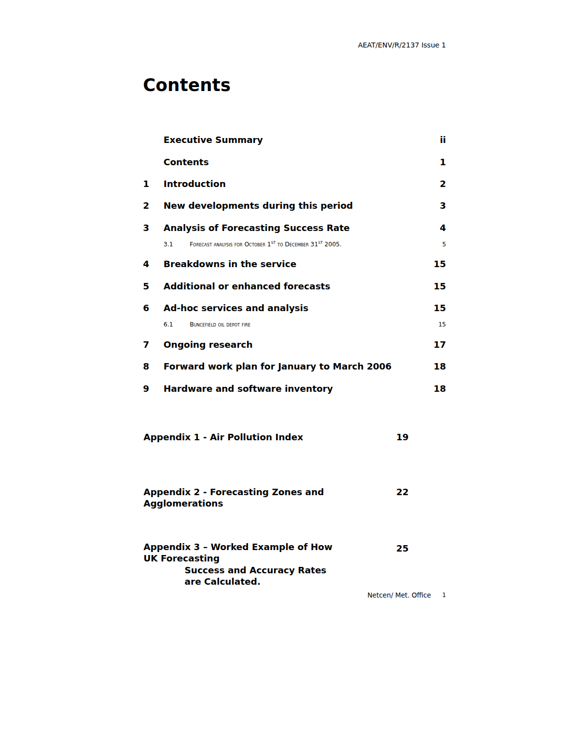AEAT/ENV/R/2137 Issue 1
Contents
| | Executive Summary | ii |
| | Contents | 1 |
| 1 | Introduction | 2 |
| 2 | New developments during this period | 3 |
| 3 | Analysis of Forecasting Success Rate | 4 |
| | 3.1 Forecast analysis for October 1 ST to December 31 ST 2005. | 5 |
| 4 | Breakdowns in the service | 15 |
| 5 | Additional or enhanced forecasts | 15 |
| 6 | Ad-hoc services and analysis | 15 |
| | 6.1 Buncefield oil depot fire | 15 |
| 7 | Ongoing research | 17 |
| 8 | Forward work plan for January to March 2006 | 18 |
| 9 | Hardware and software inventory | 18 |
| Appendix 1 - Air Pollution Index | 19 |
| Appendix 2 - Forecasting Zones and Agglomerations | 22 |
| Appendix 3 – Worked Example of How UK Forecasting Success and Accuracy Rates are Calculated. | 25 |
1 Netcen/ Met. Office